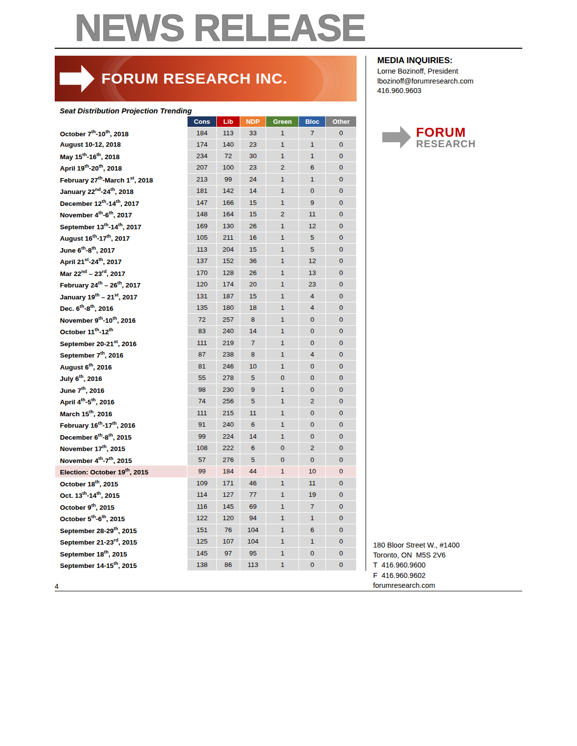NEWS RELEASE
FORUM RESEARCH INC.
Seat Distribution Projection Trending
| % | Cons | Lib | NDP | Green | Bloc | Other |
| --- | --- | --- | --- | --- | --- | --- |
| October 7 th -10 th , 2018 | 184 | 113 | 33 | 1 | 7 | 0 |
| August 10-12, 2018 | 174 | 140 | 23 | 1 | 1 | 0 |
| May 15 th -16 th , 2018 | 234 | 72 | 30 | 1 | 1 | 0 |
| April 19 th -20 th , 2018 | 207 | 100 | 23 | 2 | 6 | 0 |
| February 27 th -March 1 st , 2018 | 213 | 99 | 24 | 1 | 1 | 0 |
| January 22 nd -24 th , 2018 | 181 | 142 | 14 | 1 | 0 | 0 |
| December 12 th -14 th , 2017 | 147 | 166 | 15 | 1 | 9 | 0 |
| November 4 th -6 th , 2017 | 148 | 164 | 15 | 2 | 11 | 0 |
| September 13 th -14 th , 2017 | 169 | 130 | 26 | 1 | 12 | 0 |
| August 16 th -17 th , 2017 | 105 | 211 | 16 | 1 | 5 | 0 |
| June 6 th -8 th , 2017 | 113 | 204 | 15 | 1 | 5 | 0 |
| April 21 st -24 th , 2017 | 137 | 152 | 36 | 1 | 12 | 0 |
| Mar 22 nd – 23 rd , 2017 | 170 | 128 | 26 | 1 | 13 | 0 |
| February 24 th – 26 th , 2017 | 120 | 174 | 20 | 1 | 23 | 0 |
| January 19 th – 21 st , 2017 | 131 | 187 | 15 | 1 | 4 | 0 |
| Dec. 6 th -8 th , 2016 | 135 | 180 | 18 | 1 | 4 | 0 |
| November 9 th -10 th , 2016 | 72 | 257 | 8 | 1 | 0 | 0 |
| October 11 th -12 th | 83 | 240 | 14 | 1 | 0 | 0 |
| September 20-21 st , 2016 | 111 | 219 | 7 | 1 | 0 | 0 |
| September 7 th , 2016 | 87 | 238 | 8 | 1 | 4 | 0 |
| August 6 th , 2016 | 81 | 246 | 10 | 1 | 0 | 0 |
| July 6 th , 2016 | 55 | 278 | 5 | 0 | 0 | 0 |
| June 7 th , 2016 | 98 | 230 | 9 | 1 | 0 | 0 |
| April 4 th -5 th , 2016 | 74 | 256 | 5 | 1 | 2 | 0 |
| March 15 th , 2016 | 111 | 215 | 11 | 1 | 0 | 0 |
| February 16 th -17 th , 2016 | 91 | 240 | 6 | 1 | 0 | 0 |
| December 6 th -8 th , 2015 | 99 | 224 | 14 | 1 | 0 | 0 |
| November 17 th , 2015 | 108 | 222 | 6 | 0 | 2 | 0 |
| November 4 th -7 th , 2015 | 57 | 276 | 5 | 0 | 0 | 0 |
| Election: October 19 th , 2015 | 99 | 184 | 44 | 1 | 10 | 0 |
| October 18 th , 2015 | 109 | 171 | 46 | 1 | 11 | 0 |
| Oct. 13 th -14 th , 2015 | 114 | 127 | 77 | 1 | 19 | 0 |
| October 9 th , 2015 | 116 | 145 | 69 | 1 | 7 | 0 |
| October 5 th -6 th , 2015 | 122 | 120 | 94 | 1 | 1 | 0 |
| September 28-29 th , 2015 | 151 | 76 | 104 | 1 | 6 | 0 |
| September 21-23 rd , 2015 | 125 | 107 | 104 | 1 | 1 | 0 |
| September 18 th , 2015 | 145 | 97 | 95 | 1 | 0 | 0 |
| September 14-15 th , 2015 | 138 | 86 | 113 | 1 | 0 | 0 |
MEDIA INQUIRIES:
Lorne Bozinoff, President
lbozinoff@forumresearch.com
416.960.9603
FORUM
RESEARCH
4
180 Bloor Street W., #1400
Toronto, ON M5S 2V6
T 416.960.9600
F 416.960.9602
forumresearch.com